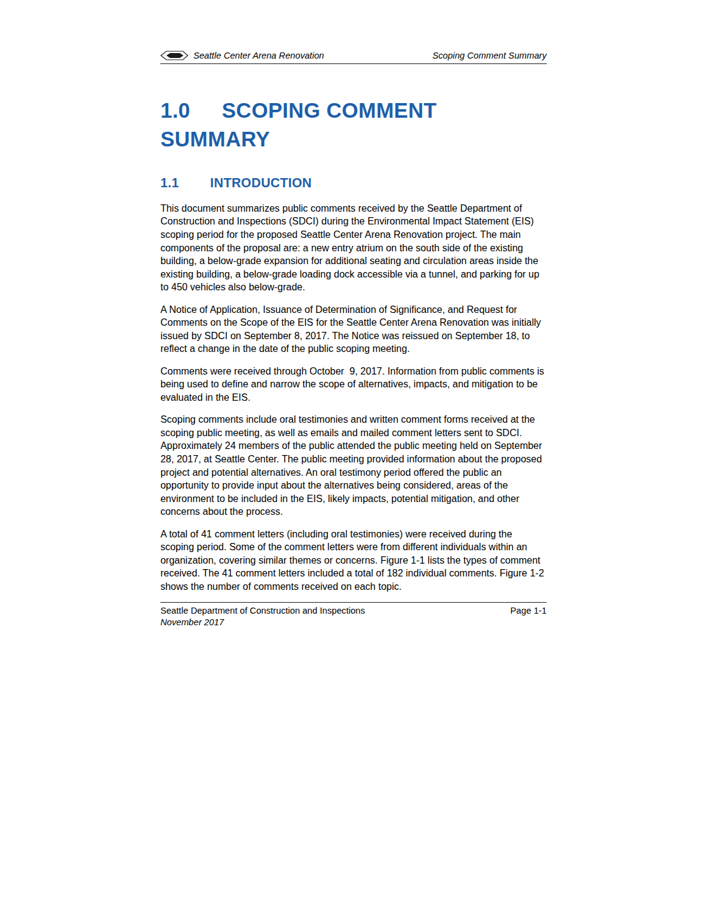Seattle Center Arena Renovation
Scoping Comment Summary
1.0 SCOPING COMMENT SUMMARY
1.1 INTRODUCTION
This document summarizes public comments received by the Seattle Department of Construction and Inspections (SDCI) during the Environmental Impact Statement (EIS) scoping period for the proposed Seattle Center Arena Renovation project. The main components of the proposal are: a new entry atrium on the south side of the existing building, a below-grade expansion for additional seating and circulation areas inside the existing building, a below-grade loading dock accessible via a tunnel, and parking for up to 450 vehicles also below-grade.
A Notice of Application, Issuance of Determination of Significance, and Request for Comments on the Scope of the EIS for the Seattle Center Arena Renovation was initially issued by SDCI on September 8, 2017. The Notice was reissued on September 18, to reflect a change in the date of the public scoping meeting.
Comments were received through October 9, 2017. Information from public comments is being used to define and narrow the scope of alternatives, impacts, and mitigation to be evaluated in the EIS.
Scoping comments include oral testimonies and written comment forms received at the scoping public meeting, as well as emails and mailed comment letters sent to SDCI. Approximately 24 members of the public attended the public meeting held on September 28, 2017, at Seattle Center. The public meeting provided information about the proposed project and potential alternatives. An oral testimony period offered the public an opportunity to provide input about the alternatives being considered, areas of the environment to be included in the EIS, likely impacts, potential mitigation, and other concerns about the process.
A total of 41 comment letters (including oral testimonies) were received during the scoping period. Some of the comment letters were from different individuals within an organization, covering similar themes or concerns. Figure 1-1 lists the types of comment received. The 41 comment letters included a total of 182 individual comments. Figure 1-2 shows the number of comments received on each topic.
Seattle Department of Construction and Inspections
November 2017
Page 1-1